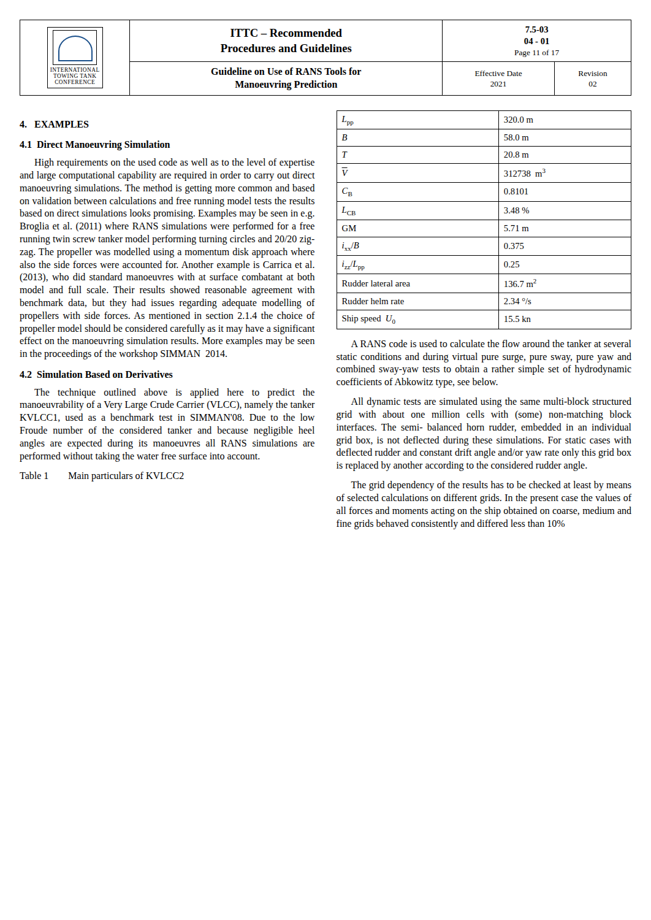| INTERNATIONAL TOWING TANK CONFERENCE | ITTC – Recommended Procedures and Guidelines | 7.5-03 04 - 01 Page 11 of 17 |
| Guideline on Use of RANS Tools for Manoeuvring Prediction | Effective Date 2021 | Revision 02 |
4. EXAMPLES
4.1 Direct Manoeuvring Simulation
High requirements on the used code as well as to the level of expertise and large computational capability are required in order to carry out direct manoeuvring simulations. The method is getting more common and based on validation between calculations and free running model tests the results based on direct simulations looks promising. Examples may be seen in e.g. Broglia et al. (2011) where RANS simulations were performed for a free running twin screw tanker model performing turning circles and 20/20 zig-zag. The propeller was modelled using a momentum disk approach where also the side forces were accounted for. Another example is Carrica et al. (2013), who did standard manoeuvres with at surface combatant at both model and full scale. Their results showed reasonable agreement with benchmark data, but they had issues regarding adequate modelling of propellers with side forces. As mentioned in section 2.1.4 the choice of propeller model should be considered carefully as it may have a significant effect on the manoeuvring simulation results. More examples may be seen in the proceedings of the workshop SIMMAN 2014.
4.2 Simulation Based on Derivatives
The technique outlined above is applied here to predict the manoeuvrability of a Very Large Crude Carrier (VLCC), namely the tanker KVLCC1, used as a benchmark test in SIMMAN'08. Due to the low Froude number of the considered tanker and because negligible heel angles are expected during its manoeuvres all RANS simulations are performed without taking the water free surface into account.
Table 1 Main particulars of KVLCC2
| L pp | 320.0 m |
| B | 58.0 m |
| T | 20.8 m |
| V | 312738 m 3 |
| C B | 0.8101 |
| L CB | 3.48 % |
| GM | 5.71 m |
| i xx / B | 0.375 |
| i zz / L pp | 0.25 |
| Rudder lateral area | 136.7 m 2 |
| Rudder helm rate | 2.34 °/s |
| Ship speed U 0 | 15.5 kn |
A RANS code is used to calculate the flow around the tanker at several static conditions and during virtual pure surge, pure sway, pure yaw and combined sway-yaw tests to obtain a rather simple set of hydrodynamic coefficients of Abkowitz type, see below.
All dynamic tests are simulated using the same multi-block structured grid with about one million cells with (some) non-matching block interfaces. The semi- balanced horn rudder, embedded in an individual grid box, is not deflected during these simulations. For static cases with deflected rudder and constant drift angle and/or yaw rate only this grid box is replaced by another according to the considered rudder angle.
The grid dependency of the results has to be checked at least by means of selected calculations on different grids. In the present case the values of all forces and moments acting on the ship obtained on coarse, medium and fine grids behaved consistently and differed less than 10%